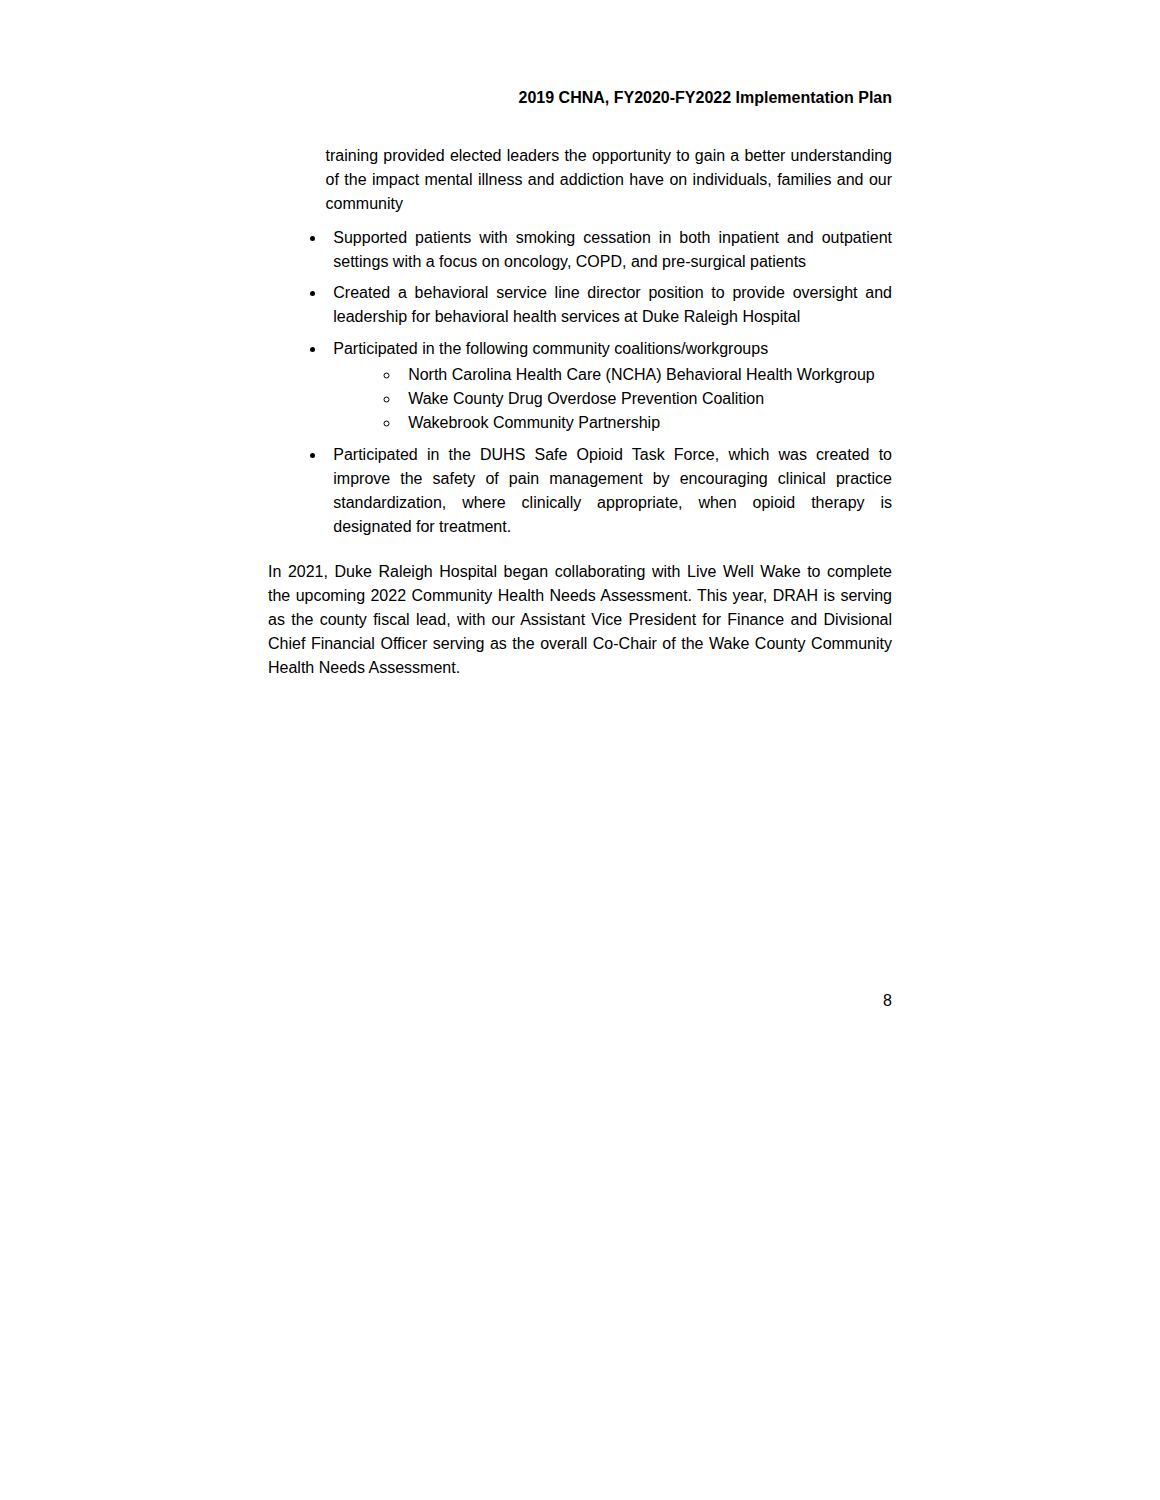2019 CHNA, FY2020-FY2022 Implementation Plan
training provided elected leaders the opportunity to gain a better understanding of the impact mental illness and addiction have on individuals, families and our community
Supported patients with smoking cessation in both inpatient and outpatient settings with a focus on oncology, COPD, and pre-surgical patients
Created a behavioral service line director position to provide oversight and leadership for behavioral health services at Duke Raleigh Hospital
Participated in the following community coalitions/workgroups
North Carolina Health Care (NCHA) Behavioral Health Workgroup
Wake County Drug Overdose Prevention Coalition
Wakebrook Community Partnership
Participated in the DUHS Safe Opioid Task Force, which was created to improve the safety of pain management by encouraging clinical practice standardization, where clinically appropriate, when opioid therapy is designated for treatment.
In 2021, Duke Raleigh Hospital began collaborating with Live Well Wake to complete the upcoming 2022 Community Health Needs Assessment. This year, DRAH is serving as the county fiscal lead, with our Assistant Vice President for Finance and Divisional Chief Financial Officer serving as the overall Co-Chair of the Wake County Community Health Needs Assessment.
8